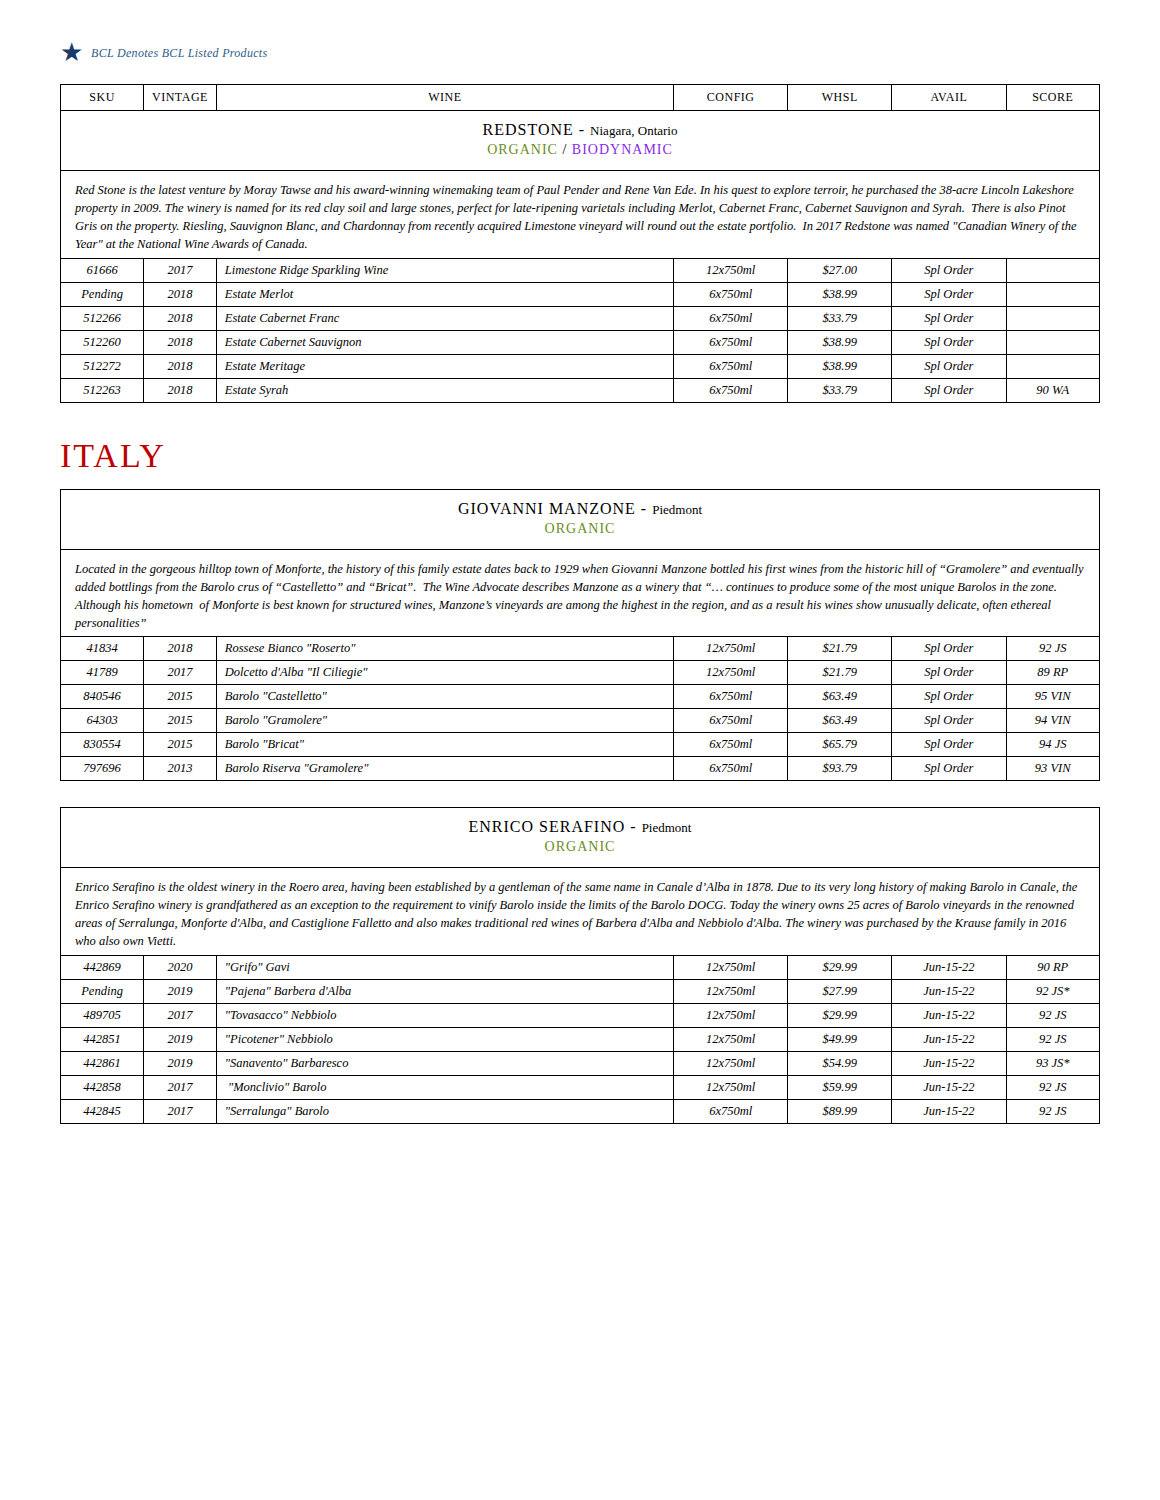★ BCL Denotes BCL Listed Products
| SKU | VINTAGE | WINE | CONFIG | WHSL | AVAIL | SCORE |
| --- | --- | --- | --- | --- | --- | --- |
| REDSTONE - Niagara, Ontario ORGANIC / BIODYNAMIC |
| Red Stone is the latest venture by Moray Tawse and his award-winning winemaking team of Paul Pender and Rene Van Ede. In his quest to explore terroir, he purchased the 38-acre Lincoln Lakeshore property in 2009. The winery is named for its red clay soil and large stones, perfect for late-ripening varietals including Merlot, Cabernet Franc, Cabernet Sauvignon and Syrah. There is also Pinot Gris on the property. Riesling, Sauvignon Blanc, and Chardonnay from recently acquired Limestone vineyard will round out the estate portfolio. In 2017 Redstone was named "Canadian Winery of the Year" at the National Wine Awards of Canada. |
| 61666 | 2017 | Limestone Ridge Sparkling Wine | 12x750ml | $27.00 | Spl Order | |
| Pending | 2018 | Estate Merlot | 6x750ml | $38.99 | Spl Order | |
| 512266 | 2018 | Estate Cabernet Franc | 6x750ml | $33.79 | Spl Order | |
| 512260 | 2018 | Estate Cabernet Sauvignon | 6x750ml | $38.99 | Spl Order | |
| 512272 | 2018 | Estate Meritage | 6x750ml | $38.99 | Spl Order | |
| 512263 | 2018 | Estate Syrah | 6x750ml | $33.79 | Spl Order | 90 WA |
ITALY
| GIOVANNI MANZONE - Piedmont ORGANIC |
| Located in the gorgeous hilltop town of Monforte, the history of this family estate dates back to 1929 when Giovanni Manzone bottled his first wines from the historic hill of “Gramolere” and eventually added bottlings from the Barolo crus of “Castelletto” and “Bricat”. The Wine Advocate describes Manzone as a winery that “… continues to produce some of the most unique Barolos in the zone. Although his hometown of Monforte is best known for structured wines, Manzone’s vineyards are among the highest in the region, and as a result his wines show unusually delicate, often ethereal personalities” |
| 41834 | 2018 | Rossese Bianco "Roserto" | 12x750ml | $21.79 | Spl Order | 92 JS |
| 41789 | 2017 | Dolcetto d'Alba "Il Ciliegie" | 12x750ml | $21.79 | Spl Order | 89 RP |
| 840546 | 2015 | Barolo "Castelletto" | 6x750ml | $63.49 | Spl Order | 95 VIN |
| 64303 | 2015 | Barolo "Gramolere" | 6x750ml | $63.49 | Spl Order | 94 VIN |
| 830554 | 2015 | Barolo "Bricat" | 6x750ml | $65.79 | Spl Order | 94 JS |
| 797696 | 2013 | Barolo Riserva "Gramolere" | 6x750ml | $93.79 | Spl Order | 93 VIN |
| ENRICO SERAFINO - Piedmont ORGANIC |
| Enrico Serafino is the oldest winery in the Roero area, having been established by a gentleman of the same name in Canale d’Alba in 1878. Due to its very long history of making Barolo in Canale, the Enrico Serafino winery is grandfathered as an exception to the requirement to vinify Barolo inside the limits of the Barolo DOCG. Today the winery owns 25 acres of Barolo vineyards in the renowned areas of Serralunga, Monforte d'Alba, and Castiglione Falletto and also makes traditional red wines of Barbera d'Alba and Nebbiolo d'Alba. The winery was purchased by the Krause family in 2016 who also own Vietti. |
| 442869 | 2020 | "Grifo" Gavi | 12x750ml | $29.99 | Jun-15-22 | 90 RP |
| Pending | 2019 | "Pajena" Barbera d'Alba | 12x750ml | $27.99 | Jun-15-22 | 92 JS* |
| 489705 | 2017 | "Tovasacco" Nebbiolo | 12x750ml | $29.99 | Jun-15-22 | 92 JS |
| 442851 | 2019 | "Picotener" Nebbiolo | 12x750ml | $49.99 | Jun-15-22 | 92 JS |
| 442861 | 2019 | "Sanavento" Barbaresco | 12x750ml | $54.99 | Jun-15-22 | 93 JS* |
| 442858 | 2017 | "Monclivio" Barolo | 12x750ml | $59.99 | Jun-15-22 | 92 JS |
| 442845 | 2017 | "Serralunga" Barolo | 6x750ml | $89.99 | Jun-15-22 | 92 JS |